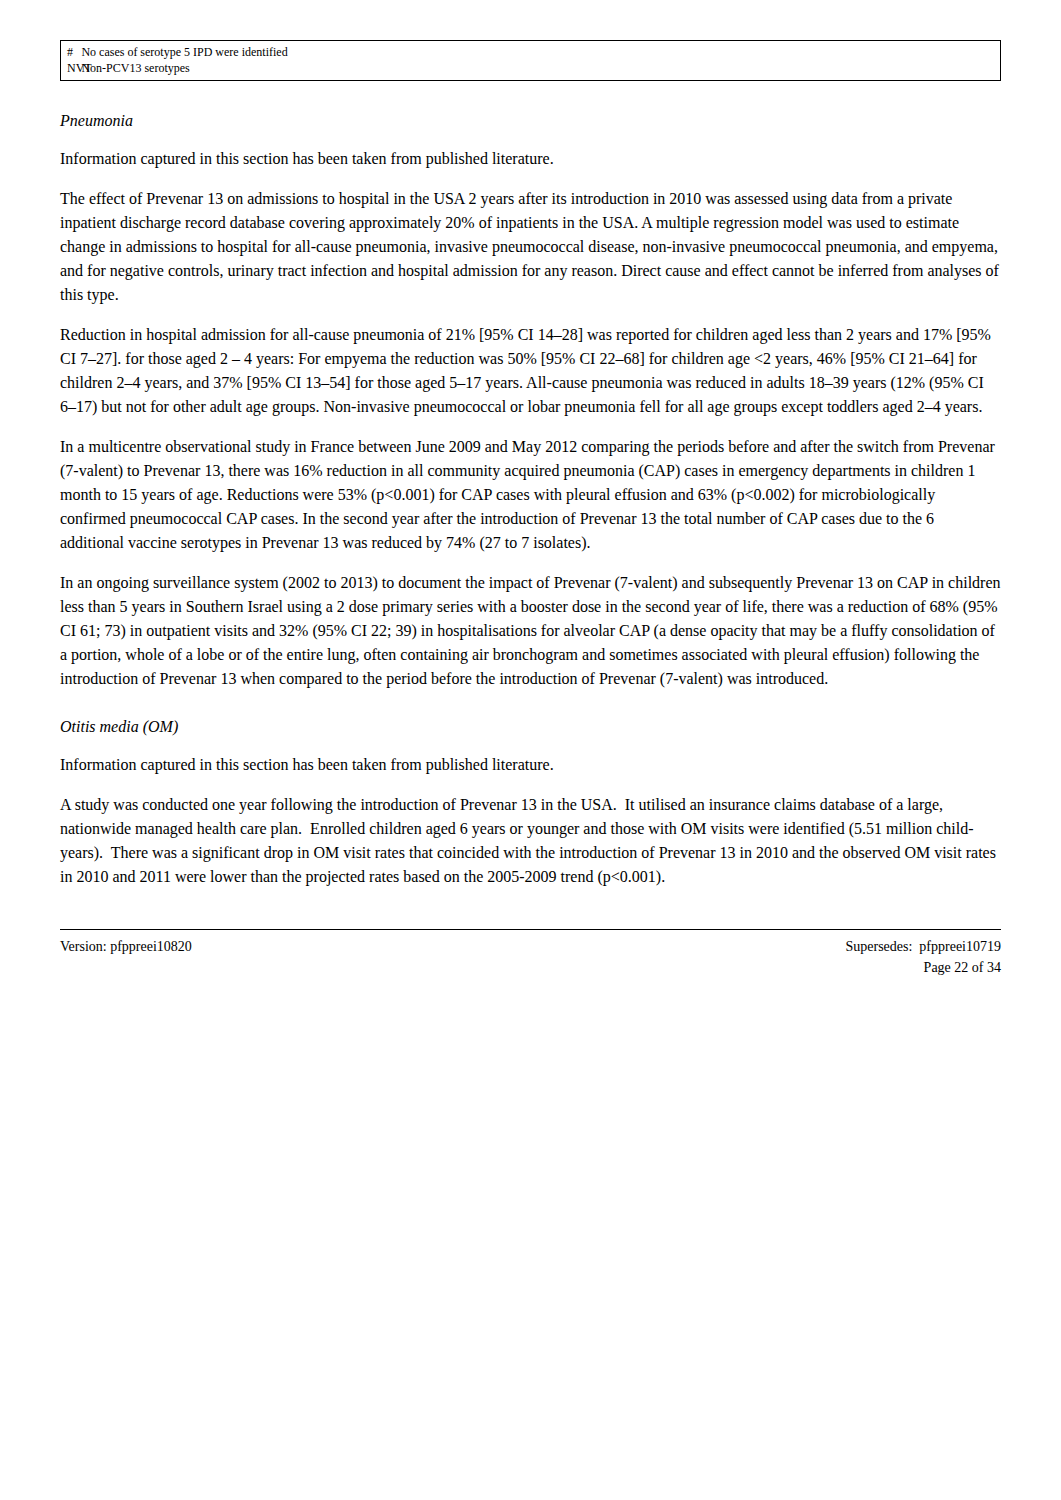#No cases of serotype 5 IPD were identified
NVTNon-PCV13 serotypes
Pneumonia
Information captured in this section has been taken from published literature.
The effect of Prevenar 13 on admissions to hospital in the USA 2 years after its introduction in 2010 was assessed using data from a private inpatient discharge record database covering approximately 20% of inpatients in the USA. A multiple regression model was used to estimate change in admissions to hospital for all-cause pneumonia, invasive pneumococcal disease, non-invasive pneumococcal pneumonia, and empyema, and for negative controls, urinary tract infection and hospital admission for any reason. Direct cause and effect cannot be inferred from analyses of this type.
Reduction in hospital admission for all-cause pneumonia of 21% [95% CI 14–28] was reported for children aged less than 2 years and 17% [95% CI 7–27]. for those aged 2 – 4 years: For empyema the reduction was 50% [95% CI 22–68] for children age <2 years, 46% [95% CI 21–64] for children 2–4 years, and 37% [95% CI 13–54] for those aged 5–17 years. All-cause pneumonia was reduced in adults 18–39 years (12% (95% CI 6–17) but not for other adult age groups. Non-invasive pneumococcal or lobar pneumonia fell for all age groups except toddlers aged 2–4 years.
In a multicentre observational study in France between June 2009 and May 2012 comparing the periods before and after the switch from Prevenar (7-valent) to Prevenar 13, there was 16% reduction in all community acquired pneumonia (CAP) cases in emergency departments in children 1 month to 15 years of age. Reductions were 53% (p<0.001) for CAP cases with pleural effusion and 63% (p<0.002) for microbiologically confirmed pneumococcal CAP cases. In the second year after the introduction of Prevenar 13 the total number of CAP cases due to the 6 additional vaccine serotypes in Prevenar 13 was reduced by 74% (27 to 7 isolates).
In an ongoing surveillance system (2002 to 2013) to document the impact of Prevenar (7-valent) and subsequently Prevenar 13 on CAP in children less than 5 years in Southern Israel using a 2 dose primary series with a booster dose in the second year of life, there was a reduction of 68% (95% CI 61; 73) in outpatient visits and 32% (95% CI 22; 39) in hospitalisations for alveolar CAP (a dense opacity that may be a fluffy consolidation of a portion, whole of a lobe or of the entire lung, often containing air bronchogram and sometimes associated with pleural effusion) following the introduction of Prevenar 13 when compared to the period before the introduction of Prevenar (7-valent) was introduced.
Otitis media (OM)
Information captured in this section has been taken from published literature.
A study was conducted one year following the introduction of Prevenar 13 in the USA. It utilised an insurance claims database of a large, nationwide managed health care plan. Enrolled children aged 6 years or younger and those with OM visits were identified (5.51 million child-years). There was a significant drop in OM visit rates that coincided with the introduction of Prevenar 13 in 2010 and the observed OM visit rates in 2010 and 2011 were lower than the projected rates based on the 2005-2009 trend (p<0.001).
Version: pfppreei10820
Supersedes: pfppreei10719
Page 22 of 34